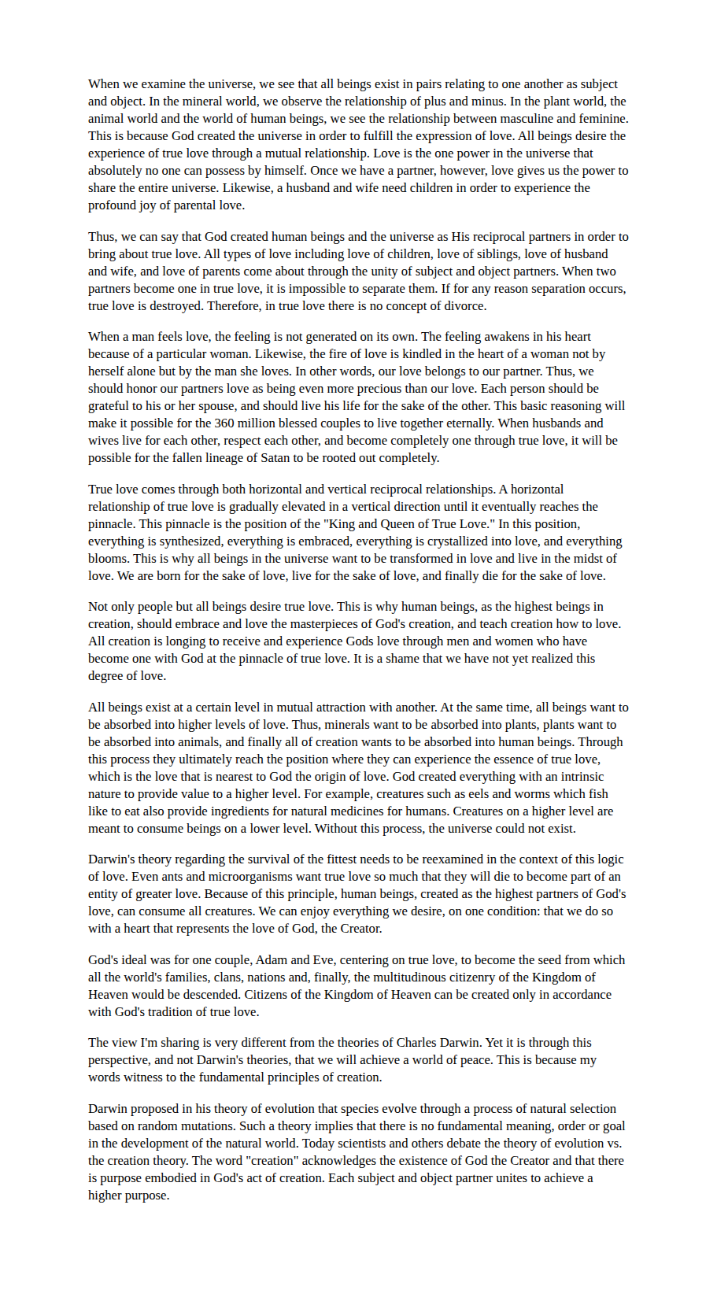When we examine the universe, we see that all beings exist in pairs relating to one another as subject and object. In the mineral world, we observe the relationship of plus and minus. In the plant world, the animal world and the world of human beings, we see the relationship between masculine and feminine. This is because God created the universe in order to fulfill the expression of love. All beings desire the experience of true love through a mutual relationship. Love is the one power in the universe that absolutely no one can possess by himself. Once we have a partner, however, love gives us the power to share the entire universe. Likewise, a husband and wife need children in order to experience the profound joy of parental love.
Thus, we can say that God created human beings and the universe as His reciprocal partners in order to bring about true love. All types of love including love of children, love of siblings, love of husband and wife, and love of parents come about through the unity of subject and object partners. When two partners become one in true love, it is impossible to separate them. If for any reason separation occurs, true love is destroyed. Therefore, in true love there is no concept of divorce.
When a man feels love, the feeling is not generated on its own. The feeling awakens in his heart because of a particular woman. Likewise, the fire of love is kindled in the heart of a woman not by herself alone but by the man she loves. In other words, our love belongs to our partner. Thus, we should honor our partners love as being even more precious than our love. Each person should be grateful to his or her spouse, and should live his life for the sake of the other. This basic reasoning will make it possible for the 360 million blessed couples to live together eternally. When husbands and wives live for each other, respect each other, and become completely one through true love, it will be possible for the fallen lineage of Satan to be rooted out completely.
True love comes through both horizontal and vertical reciprocal relationships. A horizontal relationship of true love is gradually elevated in a vertical direction until it eventually reaches the pinnacle. This pinnacle is the position of the "King and Queen of True Love." In this position, everything is synthesized, everything is embraced, everything is crystallized into love, and everything blooms. This is why all beings in the universe want to be transformed in love and live in the midst of love. We are born for the sake of love, live for the sake of love, and finally die for the sake of love.
Not only people but all beings desire true love. This is why human beings, as the highest beings in creation, should embrace and love the masterpieces of God's creation, and teach creation how to love. All creation is longing to receive and experience Gods love through men and women who have become one with God at the pinnacle of true love. It is a shame that we have not yet realized this degree of love.
All beings exist at a certain level in mutual attraction with another. At the same time, all beings want to be absorbed into higher levels of love. Thus, minerals want to be absorbed into plants, plants want to be absorbed into animals, and finally all of creation wants to be absorbed into human beings. Through this process they ultimately reach the position where they can experience the essence of true love, which is the love that is nearest to God the origin of love. God created everything with an intrinsic nature to provide value to a higher level. For example, creatures such as eels and worms which fish like to eat also provide ingredients for natural medicines for humans. Creatures on a higher level are meant to consume beings on a lower level. Without this process, the universe could not exist.
Darwin's theory regarding the survival of the fittest needs to be reexamined in the context of this logic of love. Even ants and microorganisms want true love so much that they will die to become part of an entity of greater love. Because of this principle, human beings, created as the highest partners of God's love, can consume all creatures. We can enjoy everything we desire, on one condition: that we do so with a heart that represents the love of God, the Creator.
God's ideal was for one couple, Adam and Eve, centering on true love, to become the seed from which all the world's families, clans, nations and, finally, the multitudinous citizenry of the Kingdom of Heaven would be descended. Citizens of the Kingdom of Heaven can be created only in accordance with God's tradition of true love.
The view I'm sharing is very different from the theories of Charles Darwin. Yet it is through this perspective, and not Darwin's theories, that we will achieve a world of peace. This is because my words witness to the fundamental principles of creation.
Darwin proposed in his theory of evolution that species evolve through a process of natural selection based on random mutations. Such a theory implies that there is no fundamental meaning, order or goal in the development of the natural world. Today scientists and others debate the theory of evolution vs. the creation theory. The word "creation" acknowledges the existence of God the Creator and that there is purpose embodied in God's act of creation. Each subject and object partner unites to achieve a higher purpose.